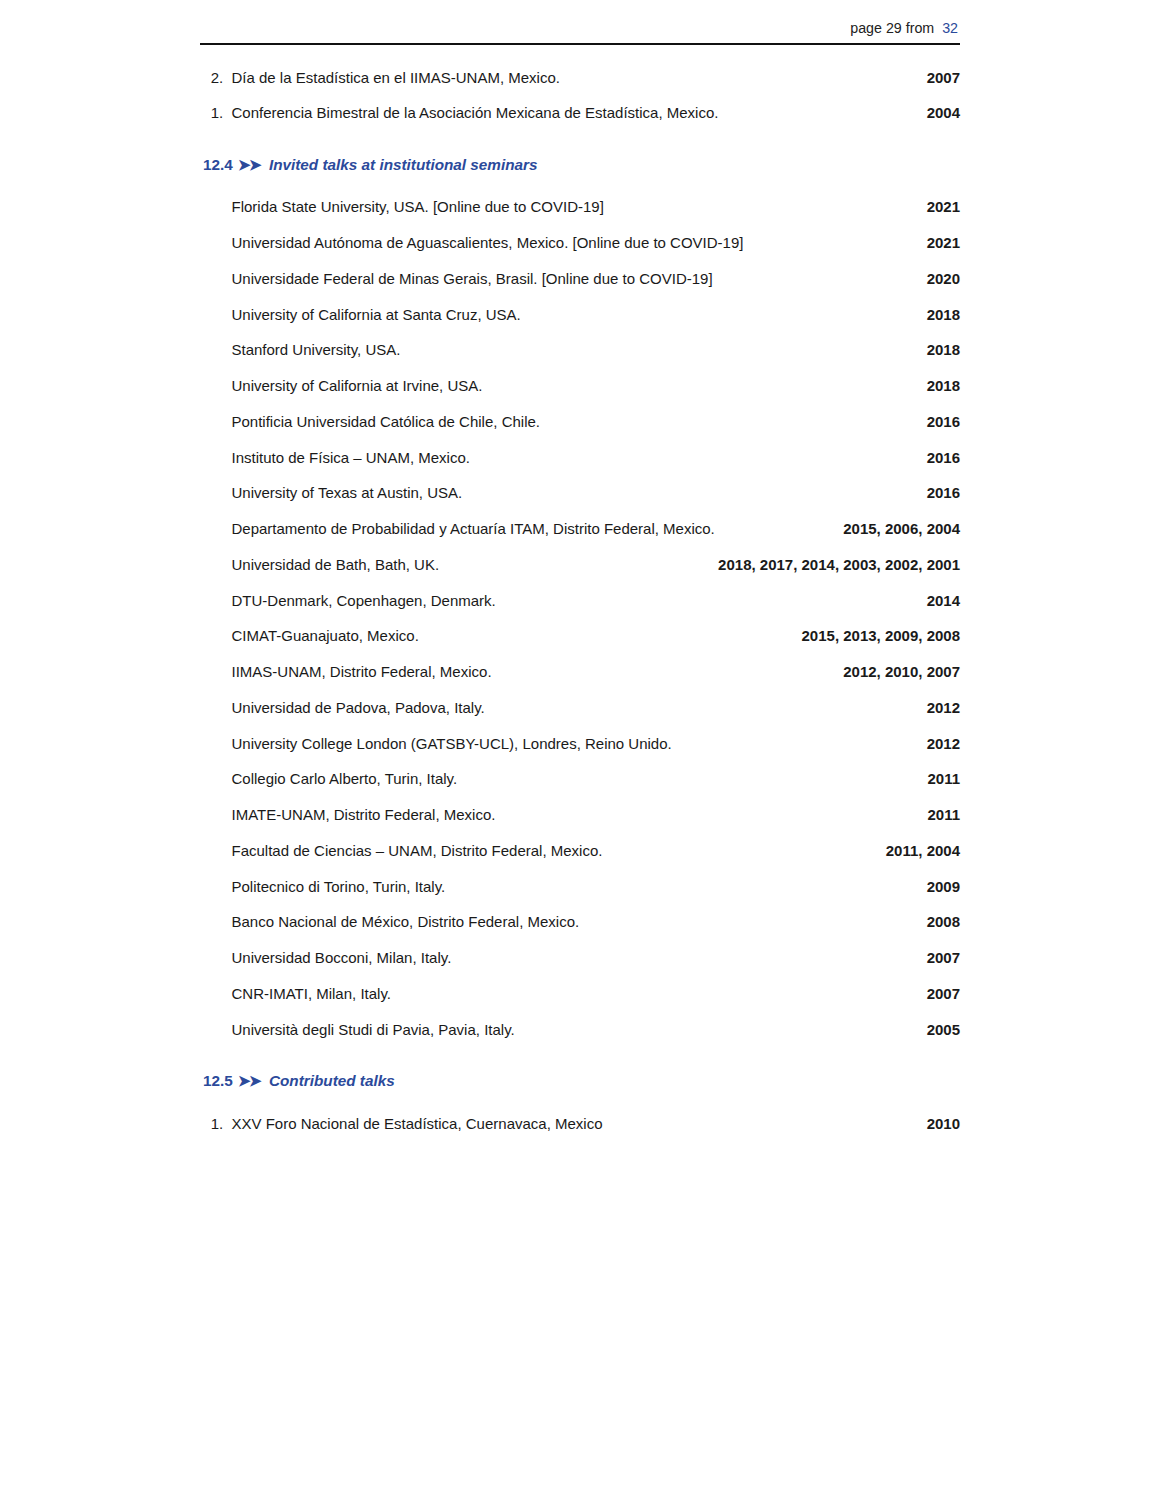page 29 from 32
2. Día de la Estadística en el IIMAS-UNAM, Mexico. 2007
1. Conferencia Bimestral de la Asociación Mexicana de Estadística, Mexico. 2004
12.4➤➤Invited talks at institutional seminars
Florida State University, USA. [Online due to COVID-19] 2021
Universidad Autónoma de Aguascalientes, Mexico. [Online due to COVID-19] 2021
Universidade Federal de Minas Gerais, Brasil. [Online due to COVID-19] 2020
University of California at Santa Cruz, USA. 2018
Stanford University, USA. 2018
University of California at Irvine, USA. 2018
Pontificia Universidad Católica de Chile, Chile. 2016
Instituto de Física – UNAM, Mexico. 2016
University of Texas at Austin, USA. 2016
Departamento de Probabilidad y Actuaría ITAM, Distrito Federal, Mexico. 2015, 2006, 2004
Universidad de Bath, Bath, UK. 2018, 2017, 2014, 2003, 2002, 2001
DTU-Denmark, Copenhagen, Denmark. 2014
CIMAT-Guanajuato, Mexico. 2015, 2013, 2009, 2008
IIMAS-UNAM, Distrito Federal, Mexico. 2012, 2010, 2007
Universidad de Padova, Padova, Italy. 2012
University College London (GATSBY-UCL), Londres, Reino Unido. 2012
Collegio Carlo Alberto, Turin, Italy. 2011
IMATE-UNAM, Distrito Federal, Mexico. 2011
Facultad de Ciencias – UNAM, Distrito Federal, Mexico. 2011, 2004
Politecnico di Torino, Turin, Italy. 2009
Banco Nacional de México, Distrito Federal, Mexico. 2008
Universidad Bocconi, Milan, Italy. 2007
CNR-IMATI, Milan, Italy. 2007
Università degli Studi di Pavia, Pavia, Italy. 2005
12.5➤➤Contributed talks
1. XXV Foro Nacional de Estadística, Cuernavaca, Mexico 2010